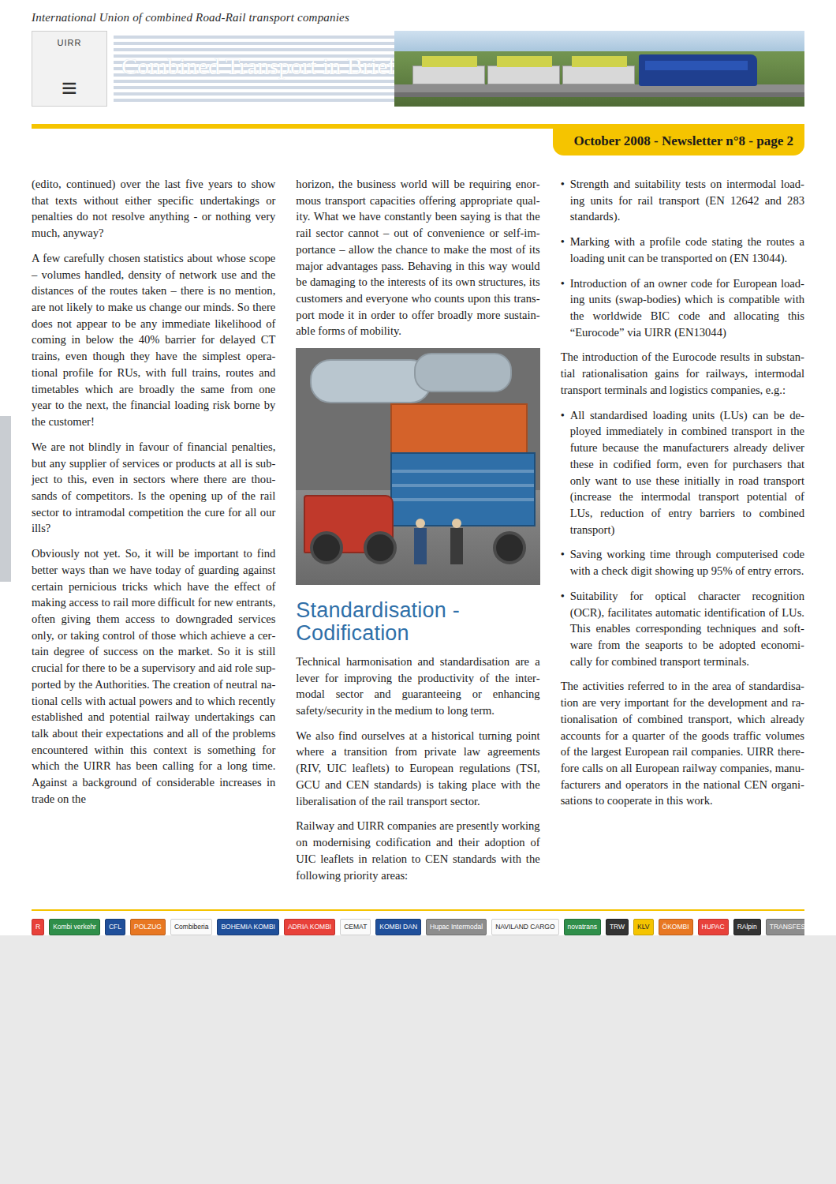International Union of combined Road-Rail transport companies
UIRR
≡
Combined Transport in Brief
October 2008 - Newsletter n°8 - page 2
(edito, continued) over the last five years to show that texts without either specific undertakings or penalties do not resolve anything - or nothing very much, anyway?
A few carefully chosen statistics about whose scope – volumes handled, density of network use and the distances of the routes taken – there is no mention, are not likely to make us change our minds. So there does not appear to be any immediate likelihood of coming in below the 40% barrier for delayed CT trains, even though they have the simplest operational profile for RUs, with full trains, routes and timetables which are broadly the same from one year to the next, the financial loading risk borne by the customer!
We are not blindly in favour of financial penalties, but any supplier of services or products at all is subject to this, even in sectors where there are thousands of competitors. Is the opening up of the rail sector to intramodal competition the cure for all our ills?
Obviously not yet. So, it will be important to find better ways than we have today of guarding against certain pernicious tricks which have the effect of making access to rail more difficult for new entrants, often giving them access to downgraded services only, or taking control of those which achieve a certain degree of success on the market. So it is still crucial for there to be a supervisory and aid role supported by the Authorities. The creation of neutral national cells with actual powers and to which recently established and potential railway undertakings can talk about their expectations and all of the problems encountered within this context is something for which the UIRR has been calling for a long time. Against a background of considerable increases in trade on the
horizon, the business world will be requiring enormous transport capacities offering appropriate quality. What we have constantly been saying is that the rail sector cannot – out of convenience or self-importance – allow the chance to make the most of its major advantages pass. Behaving in this way would be damaging to the interests of its own structures, its customers and everyone who counts upon this transport mode it in order to offer broadly more sustainable forms of mobility.
Standardisation -
Codification
Technical harmonisation and standardisation are a lever for improving the productivity of the intermodal sector and guaranteeing or enhancing safety/security in the medium to long term.
We also find ourselves at a historical turning point where a transition from private law agreements (RIV, UIC leaflets) to European regulations (TSI, GCU and CEN standards) is taking place with the liberalisation of the rail transport sector.
Railway and UIRR companies are presently working on modernising codification and their adoption of UIC leaflets in relation to CEN standards with the following priority areas:
Strength and suitability tests on intermodal loading units for rail transport (EN 12642 and 283 standards).
Marking with a profile code stating the routes a loading unit can be transported on (EN 13044).
Introduction of an owner code for European loading units (swap-bodies) which is compatible with the worldwide BIC code and allocating this “Eurocode” via UIRR (EN13044)
The introduction of the Eurocode results in substantial rationalisation gains for railways, intermodal transport terminals and logistics companies, e.g.:
All standardised loading units (LUs) can be deployed immediately in combined transport in the future because the manufacturers already deliver these in codified form, even for purchasers that only want to use these initially in road transport (increase the intermodal transport potential of LUs, reduction of entry barriers to combined transport)
Saving working time through computerised code with a check digit showing up 95% of entry errors.
Suitability for optical character recognition (OCR), facilitates automatic identification of LUs. This enables corresponding techniques and software from the seaports to be adopted economically for combined transport terminals.
The activities referred to in the area of standardisation are very important for the development and rationalisation of combined transport, which already accounts for a quarter of the goods traffic volumes of the largest European rail companies. UIRR therefore calls on all European railway companies, manufacturers and operators in the national CEN organisations to cooperate in this work.
R Kombi verkehr CFL POLZUG Combiberia BOHEMIA KOMBI ADRIA KOMBI CEMAT KOMBI DAN Hupac Intermodal NAVILAND CARGO novatrans TRW KLV ÖKOMBI HUPAC RAlpin TRANSFESA ICF EURO TUNNEL